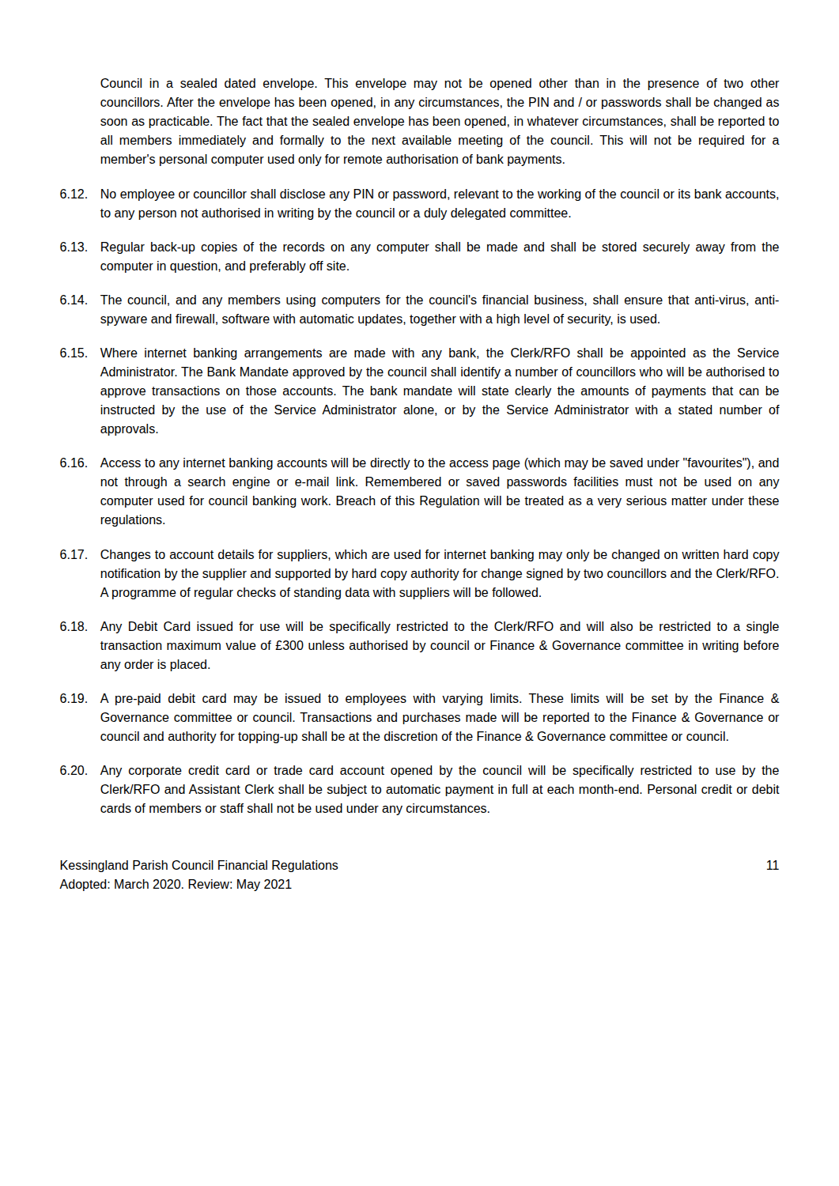Council in a sealed dated envelope. This envelope may not be opened other than in the presence of two other councillors. After the envelope has been opened, in any circumstances, the PIN and / or passwords shall be changed as soon as practicable. The fact that the sealed envelope has been opened, in whatever circumstances, shall be reported to all members immediately and formally to the next available meeting of the council. This will not be required for a member's personal computer used only for remote authorisation of bank payments.
6.12. No employee or councillor shall disclose any PIN or password, relevant to the working of the council or its bank accounts, to any person not authorised in writing by the council or a duly delegated committee.
6.13. Regular back-up copies of the records on any computer shall be made and shall be stored securely away from the computer in question, and preferably off site.
6.14. The council, and any members using computers for the council's financial business, shall ensure that anti-virus, anti-spyware and firewall, software with automatic updates, together with a high level of security, is used.
6.15. Where internet banking arrangements are made with any bank, the Clerk/RFO shall be appointed as the Service Administrator. The Bank Mandate approved by the council shall identify a number of councillors who will be authorised to approve transactions on those accounts. The bank mandate will state clearly the amounts of payments that can be instructed by the use of the Service Administrator alone, or by the Service Administrator with a stated number of approvals.
6.16. Access to any internet banking accounts will be directly to the access page (which may be saved under "favourites"), and not through a search engine or e-mail link. Remembered or saved passwords facilities must not be used on any computer used for council banking work. Breach of this Regulation will be treated as a very serious matter under these regulations.
6.17. Changes to account details for suppliers, which are used for internet banking may only be changed on written hard copy notification by the supplier and supported by hard copy authority for change signed by two councillors and the Clerk/RFO. A programme of regular checks of standing data with suppliers will be followed.
6.18. Any Debit Card issued for use will be specifically restricted to the Clerk/RFO and will also be restricted to a single transaction maximum value of £300 unless authorised by council or Finance & Governance committee in writing before any order is placed.
6.19. A pre-paid debit card may be issued to employees with varying limits. These limits will be set by the Finance & Governance committee or council. Transactions and purchases made will be reported to the Finance & Governance or council and authority for topping-up shall be at the discretion of the Finance & Governance committee or council.
6.20. Any corporate credit card or trade card account opened by the council will be specifically restricted to use by the Clerk/RFO and Assistant Clerk shall be subject to automatic payment in full at each month-end. Personal credit or debit cards of members or staff shall not be used under any circumstances.
Kessingland Parish Council Financial Regulations
Adopted: March 2020. Review: May 2021 11